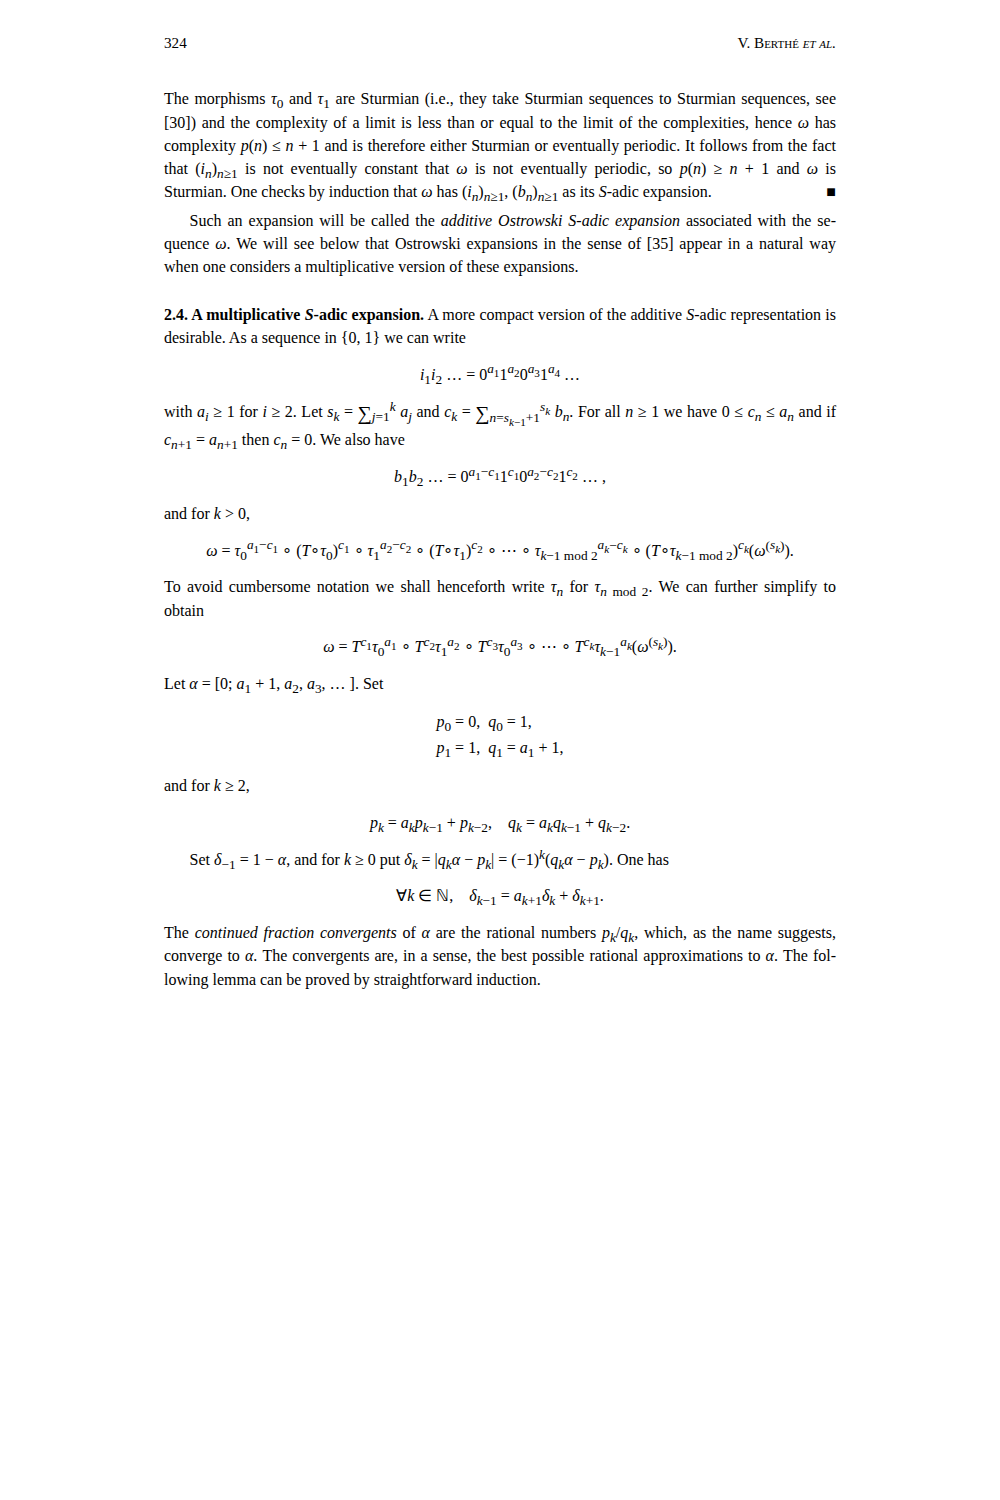324 V. Berthé et al.
The morphisms τ0 and τ1 are Sturmian (i.e., they take Sturmian sequences to Sturmian sequences, see [30]) and the complexity of a limit is less than or equal to the limit of the complexities, hence ω has complexity p(n) ≤ n + 1 and is therefore either Sturmian or eventually periodic. It follows from the fact that (in)n≥1 is not eventually constant that ω is not eventually periodic, so p(n) ≥ n + 1 and ω is Sturmian. One checks by induction that ω has (in)n≥1, (bn)n≥1 as its S-adic expansion. ■
Such an expansion will be called the additive Ostrowski S-adic expansion associated with the sequence ω. We will see below that Ostrowski expansions in the sense of [35] appear in a natural way when one considers a multiplicative version of these expansions.
2.4. A multiplicative S-adic expansion.
A more compact version of the additive S-adic representation is desirable. As a sequence in {0, 1} we can write
i1i2 … = 0a11a20a31a4 …
with ai ≥ 1 for i ≥ 2. Let sk = ∑j=1k aj and ck = ∑n=sk−1+1sk bn. For all n ≥ 1 we have 0 ≤ cn ≤ an and if cn+1 = an+1 then cn = 0. We also have
b1b2 … = 0a1−c11c10a2−c21c2 … ,
and for k > 0,
ω = τ0a1−c1 ∘ (T∘τ0)c1 ∘ τ1a2−c2 ∘ (T∘τ1)c2 ∘ ⋯ ∘ τk−1 mod 2ak−ck ∘ (T∘τk−1 mod 2)ck(ω(sk)).
To avoid cumbersome notation we shall henceforth write τn for τn mod 2. We can further simplify to obtain
ω = Tc1τ0a1 ∘ Tc2τ1a2 ∘ Tc3τ0a3 ∘ ⋯ ∘ Tckτk−1ak(ω(sk)).
Let α = [0; a1 + 1, a2, a3, … ]. Set
| p 0 = 0, | q 0 = 1, |
| p 1 = 1, | q 1 = a 1 + 1, |
and for k ≥ 2,
pk = akpk−1 + pk−2, qk = akqk−1 + qk−2.
Set δ−1 = 1 − α, and for k ≥ 0 put δk = |qkα − pk| = (−1)k(qkα − pk). One has
∀k ∈ ℕ, δk−1 = ak+1δk + δk+1.
The continued fraction convergents of α are the rational numbers pk/qk, which, as the name suggests, converge to α. The convergents are, in a sense, the best possible rational approximations to α. The following lemma can be proved by straightforward induction.